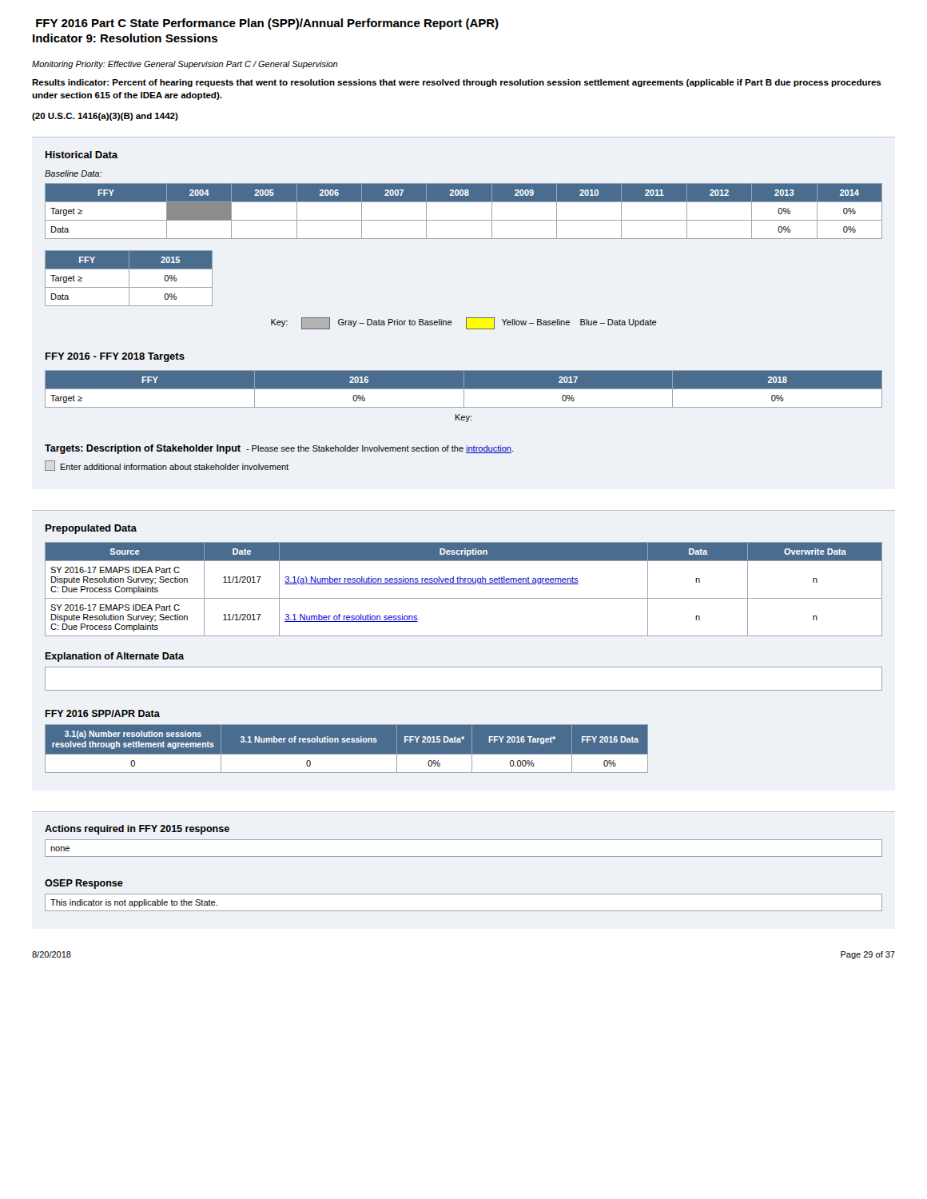FFY 2016 Part C State Performance Plan (SPP)/Annual Performance Report (APR)
Indicator 9: Resolution Sessions
Monitoring Priority: Effective General Supervision Part C / General Supervision
Results indicator: Percent of hearing requests that went to resolution sessions that were resolved through resolution session settlement agreements (applicable if Part B due process procedures under section 615 of the IDEA are adopted).
(20 U.S.C. 1416(a)(3)(B) and 1442)
Historical Data
Baseline Data:
| FFY | 2004 | 2005 | 2006 | 2007 | 2008 | 2009 | 2010 | 2011 | 2012 | 2013 | 2014 |
| --- | --- | --- | --- | --- | --- | --- | --- | --- | --- | --- | --- |
| Target ≥ | | | | | | | | | | 0% | 0% |
| Data | | | | | | | | | | 0% | 0% |
| FFY | 2015 |
| --- | --- |
| Target ≥ | 0% |
| Data | 0% |
Key: Gray – Data Prior to Baseline Yellow – Baseline Blue – Data Update
FFY 2016 - FFY 2018 Targets
| FFY | 2016 | 2017 | 2018 |
| --- | --- | --- | --- |
| Target ≥ | 0% | 0% | 0% |
Key:
Targets: Description of Stakeholder Input - Please see the Stakeholder Involvement section of the introduction.
Enter additional information about stakeholder involvement
Prepopulated Data
| Source | Date | Description | Data | Overwrite Data |
| --- | --- | --- | --- | --- |
| SY 2016-17 EMAPS IDEA Part C Dispute Resolution Survey; Section C: Due Process Complaints | 11/1/2017 | 3.1(a) Number resolution sessions resolved through settlement agreements | n | n |
| SY 2016-17 EMAPS IDEA Part C Dispute Resolution Survey; Section C: Due Process Complaints | 11/1/2017 | 3.1 Number of resolution sessions | n | n |
Explanation of Alternate Data
FFY 2016 SPP/APR Data
| 3.1(a) Number resolution sessions resolved through settlement agreements | 3.1 Number of resolution sessions | FFY 2015 Data* | FFY 2016 Target* | FFY 2016 Data |
| --- | --- | --- | --- | --- |
| 0 | 0 | 0% | 0.00% | 0% |
Actions required in FFY 2015 response
none
OSEP Response
This indicator is not applicable to the State.
8/20/2018 Page 29 of 37